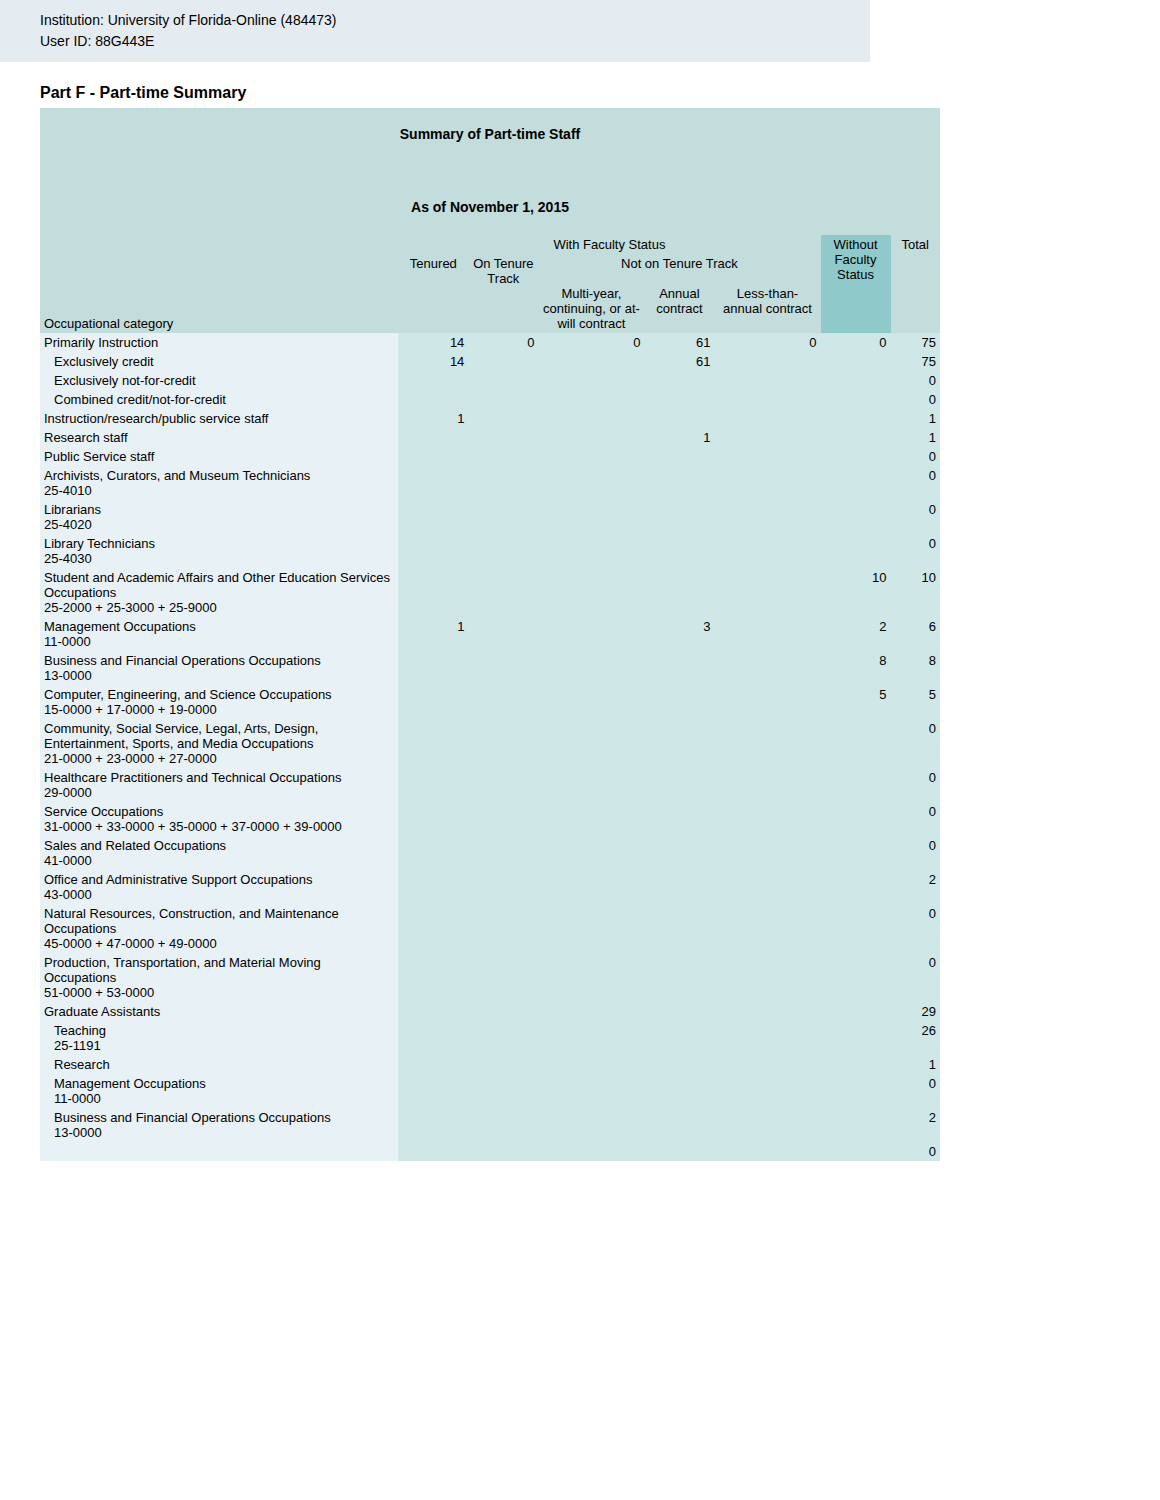Institution: University of Florida-Online (484473)
User ID: 88G443E
Part F - Part-time Summary
Summary of Part-time Staff As of November 1, 2015
| Occupational category | With Faculty Status | Without Faculty Status | Total |
| --- | --- | --- | --- |
| Tenured | On Tenure Track | Not on Tenure Track |
| Multi-year, continuing, or at-will contract | Annual contract | Less-than-annual contract | | |
| Primarily Instruction | 14 | 0 | 0 | 61 | 0 | 0 | 75 |
| Exclusively credit | 14 | | | 61 | | | 75 |
| Exclusively not-for-credit | | | | | | | 0 |
| Combined credit/not-for-credit | | | | | | | 0 |
| Instruction/research/public service staff | 1 | | | | | | 1 |
| Research staff | | | | 1 | | | 1 |
| Public Service staff | | | | | | | 0 |
| Archivists, Curators, and Museum Technicians 25-4010 | | | | | | | 0 |
| Librarians 25-4020 | | | | | | | 0 |
| Library Technicians 25-4030 | | | | | | | 0 |
| Student and Academic Affairs and Other Education Services Occupations 25-2000 + 25-3000 + 25-9000 | | | | | | 10 | 10 |
| Management Occupations 11-0000 | 1 | | | 3 | | 2 | 6 |
| Business and Financial Operations Occupations 13-0000 | | | | | | 8 | 8 |
| Computer, Engineering, and Science Occupations 15-0000 + 17-0000 + 19-0000 | | | | | | 5 | 5 |
| Community, Social Service, Legal, Arts, Design, Entertainment, Sports, and Media Occupations 21-0000 + 23-0000 + 27-0000 | | | | | | | 0 |
| Healthcare Practitioners and Technical Occupations 29-0000 | | | | | | | 0 |
| Service Occupations 31-0000 + 33-0000 + 35-0000 + 37-0000 + 39-0000 | | | | | | | 0 |
| Sales and Related Occupations 41-0000 | | | | | | | 0 |
| Office and Administrative Support Occupations 43-0000 | | | | | | | 2 |
| Natural Resources, Construction, and Maintenance Occupations 45-0000 + 47-0000 + 49-0000 | | | | | | | 0 |
| Production, Transportation, and Material Moving Occupations 51-0000 + 53-0000 | | | | | | | 0 |
| Graduate Assistants | | | | | | | 29 |
| Teaching 25-1191 | | | | | | | 26 |
| Research | | | | | | | 1 |
| Management Occupations 11-0000 | | | | | | | 0 |
| Business and Financial Operations Occupations 13-0000 | | | | | | | 2 |
| | | | | | | | 0 |